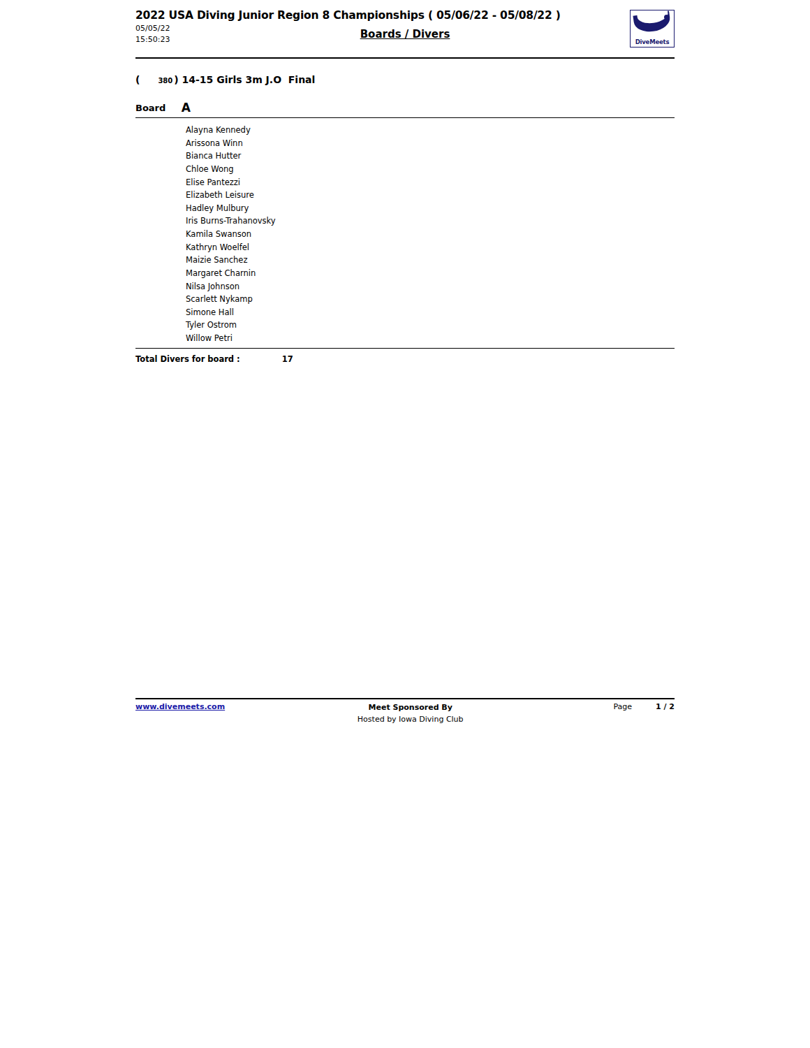2022 USA Diving Junior Region 8 Championships ( 05/06/22 - 05/08/22 )
05/05/22
15:50:23
Boards / Divers
DiveMeets
(380) 14-15 Girls 3m J.O Final
Board A
Alayna Kennedy
Arissona Winn
Bianca Hutter
Chloe Wong
Elise Pantezzi
Elizabeth Leisure
Hadley Mulbury
Iris Burns-Trahanovsky
Kamila Swanson
Kathryn Woelfel
Maizie Sanchez
Margaret Charnin
Nilsa Johnson
Scarlett Nykamp
Simone Hall
Tyler Ostrom
Willow Petri
Total Divers for board :17
www.divemeets.com
Meet Sponsored By
Hosted by Iowa Diving Club
Page 1 / 2